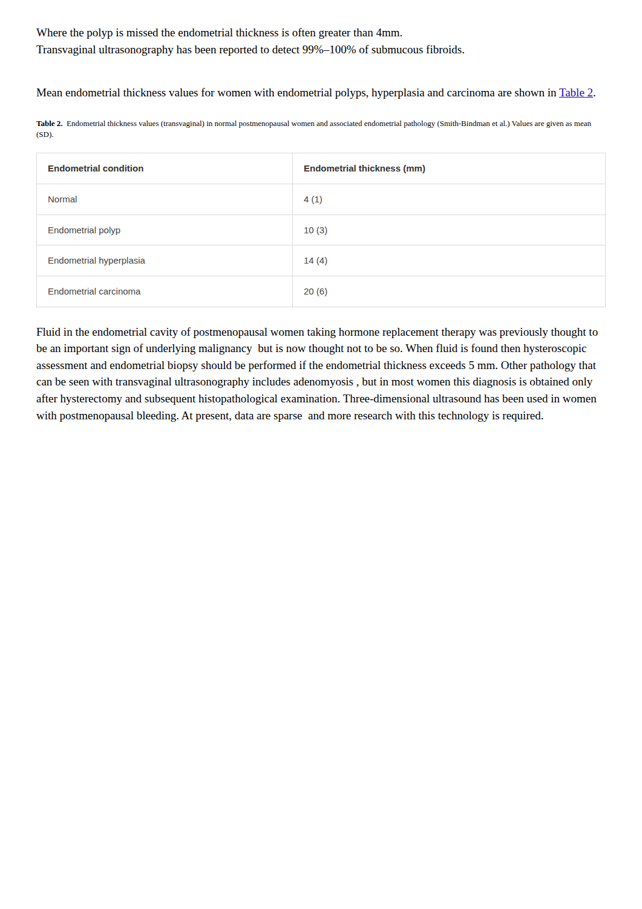Where the polyp is missed the endometrial thickness is often greater than 4mm.
Transvaginal ultrasonography has been reported to detect 99%–100% of submucous fibroids.
Mean endometrial thickness values for women with endometrial polyps, hyperplasia and carcinoma are shown in Table 2.
Table 2. Endometrial thickness values (transvaginal) in normal postmenopausal women and associated endometrial pathology (Smith-Bindman et al.) Values are given as mean (SD).
| Endometrial condition | Endometrial thickness (mm) |
| --- | --- |
| Normal | 4 (1) |
| Endometrial polyp | 10 (3) |
| Endometrial hyperplasia | 14 (4) |
| Endometrial carcinoma | 20 (6) |
Fluid in the endometrial cavity of postmenopausal women taking hormone replacement therapy was previously thought to be an important sign of underlying malignancy but is now thought not to be so. When fluid is found then hysteroscopic assessment and endometrial biopsy should be performed if the endometrial thickness exceeds 5 mm. Other pathology that can be seen with transvaginal ultrasonography includes adenomyosis , but in most women this diagnosis is obtained only after hysterectomy and subsequent histopathological examination. Three-dimensional ultrasound has been used in women with postmenopausal bleeding. At present, data are sparse and more research with this technology is required.